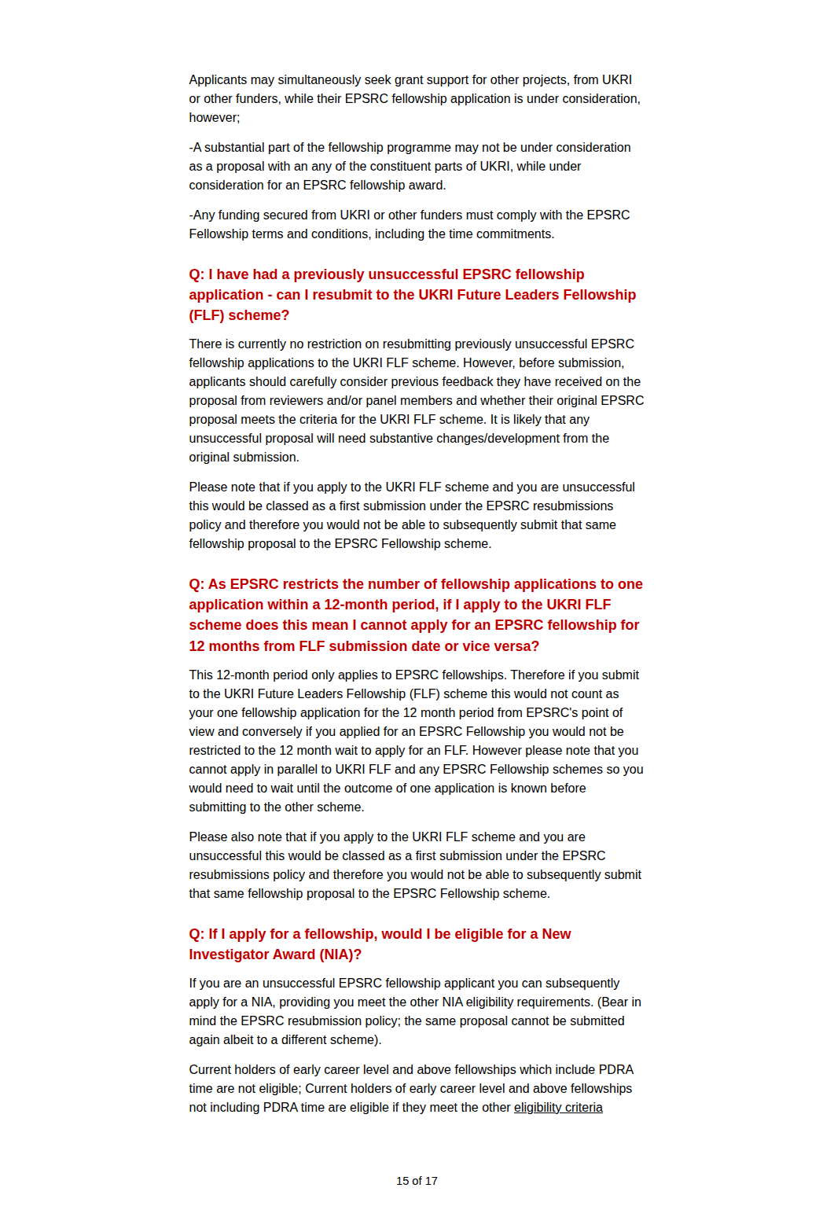Applicants may simultaneously seek grant support for other projects, from UKRI or other funders, while their EPSRC fellowship application is under consideration, however;
-A substantial part of the fellowship programme may not be under consideration as a proposal with an any of the constituent parts of UKRI, while under consideration for an EPSRC fellowship award.
-Any funding secured from UKRI or other funders must comply with the EPSRC Fellowship terms and conditions, including the time commitments.
Q: I have had a previously unsuccessful EPSRC fellowship application - can I resubmit to the UKRI Future Leaders Fellowship (FLF) scheme?
There is currently no restriction on resubmitting previously unsuccessful EPSRC fellowship applications to the UKRI FLF scheme. However, before submission, applicants should carefully consider previous feedback they have received on the proposal from reviewers and/or panel members and whether their original EPSRC proposal meets the criteria for the UKRI FLF scheme. It is likely that any unsuccessful proposal will need substantive changes/development from the original submission.
Please note that if you apply to the UKRI FLF scheme and you are unsuccessful this would be classed as a first submission under the EPSRC resubmissions policy and therefore you would not be able to subsequently submit that same fellowship proposal to the EPSRC Fellowship scheme.
Q: As EPSRC restricts the number of fellowship applications to one application within a 12-month period, if I apply to the UKRI FLF scheme does this mean I cannot apply for an EPSRC fellowship for 12 months from FLF submission date or vice versa?
This 12-month period only applies to EPSRC fellowships. Therefore if you submit to the UKRI Future Leaders Fellowship (FLF) scheme this would not count as your one fellowship application for the 12 month period from EPSRC's point of view and conversely if you applied for an EPSRC Fellowship you would not be restricted to the 12 month wait to apply for an FLF. However please note that you cannot apply in parallel to UKRI FLF and any EPSRC Fellowship schemes so you would need to wait until the outcome of one application is known before submitting to the other scheme.
Please also note that if you apply to the UKRI FLF scheme and you are unsuccessful this would be classed as a first submission under the EPSRC resubmissions policy and therefore you would not be able to subsequently submit that same fellowship proposal to the EPSRC Fellowship scheme.
Q: If I apply for a fellowship, would I be eligible for a New Investigator Award (NIA)?
If you are an unsuccessful EPSRC fellowship applicant you can subsequently apply for a NIA, providing you meet the other NIA eligibility requirements. (Bear in mind the EPSRC resubmission policy; the same proposal cannot be submitted again albeit to a different scheme).
Current holders of early career level and above fellowships which include PDRA time are not eligible; Current holders of early career level and above fellowships not including PDRA time are eligible if they meet the other eligibility criteria
15 of 17